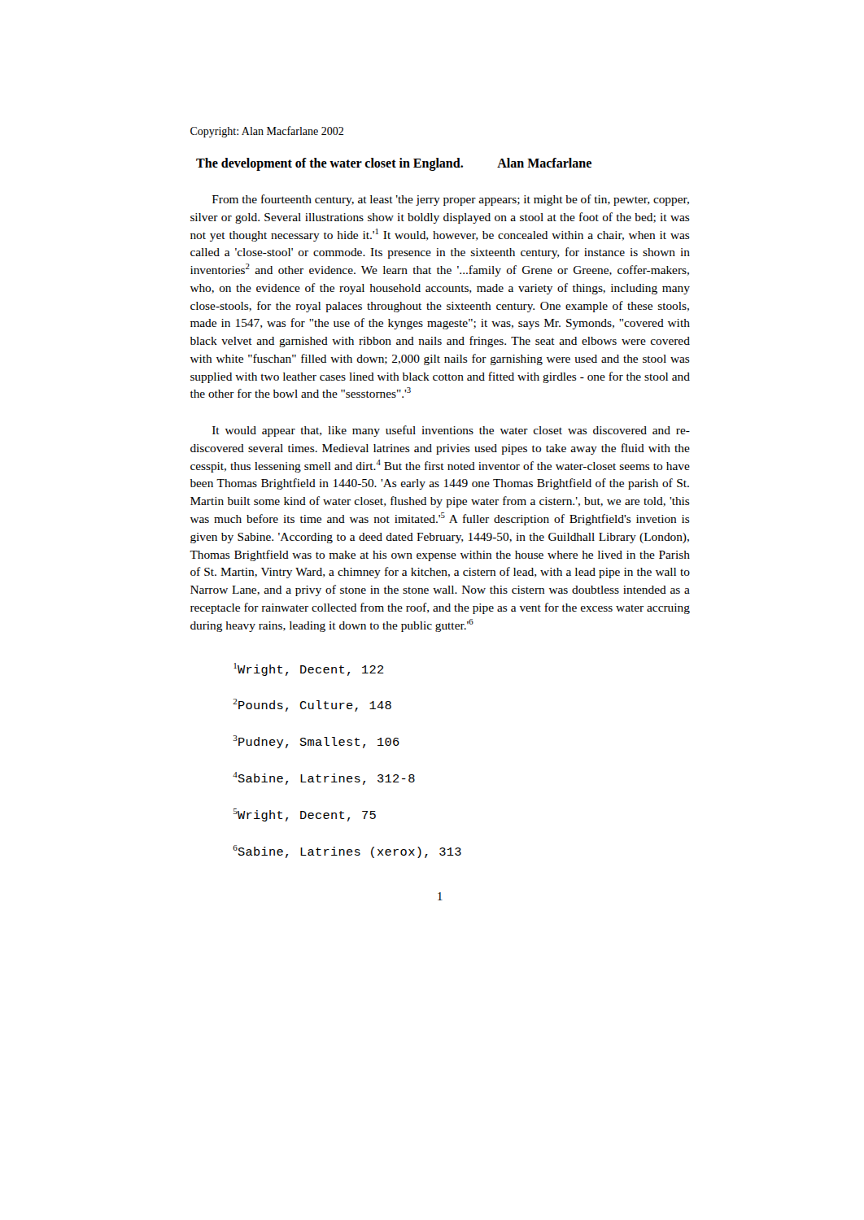Copyright: Alan Macfarlane 2002
The development of the water closet in England.Alan Macfarlane
From the fourteenth century, at least 'the jerry proper appears; it might be of tin, pewter, copper, silver or gold. Several illustrations show it boldly displayed on a stool at the foot of the bed; it was not yet thought necessary to hide it.'1 It would, however, be concealed within a chair, when it was called a 'close-stool' or commode. Its presence in the sixteenth century, for instance is shown in inventories2 and other evidence. We learn that the '...family of Grene or Greene, coffer-makers, who, on the evidence of the royal household accounts, made a variety of things, including many close-stools, for the royal palaces throughout the sixteenth century. One example of these stools, made in 1547, was for "the use of the kynges mageste"; it was, says Mr. Symonds, "covered with black velvet and garnished with ribbon and nails and fringes. The seat and elbows were covered with white "fuschan" filled with down; 2,000 gilt nails for garnishing were used and the stool was supplied with two leather cases lined with black cotton and fitted with girdles - one for the stool and the other for the bowl and the "sesstornes".'3
It would appear that, like many useful inventions the water closet was discovered and re-discovered several times. Medieval latrines and privies used pipes to take away the fluid with the cesspit, thus lessening smell and dirt.4 But the first noted inventor of the water-closet seems to have been Thomas Brightfield in 1440-50. 'As early as 1449 one Thomas Brightfield of the parish of St. Martin built some kind of water closet, flushed by pipe water from a cistern.', but, we are told, 'this was much before its time and was not imitated.'5 A fuller description of Brightfield's invetion is given by Sabine. 'According to a deed dated February, 1449-50, in the Guildhall Library (London), Thomas Brightfield was to make at his own expense within the house where he lived in the Parish of St. Martin, Vintry Ward, a chimney for a kitchen, a cistern of lead, with a lead pipe in the wall to Narrow Lane, and a privy of stone in the stone wall. Now this cistern was doubtless intended as a receptacle for rainwater collected from the roof, and the pipe as a vent for the excess water accruing during heavy rains, leading it down to the public gutter.'6
1Wright, Decent, 122
2Pounds, Culture, 148
3Pudney, Smallest, 106
4Sabine, Latrines, 312-8
5Wright, Decent, 75
6Sabine, Latrines (xerox), 313
1